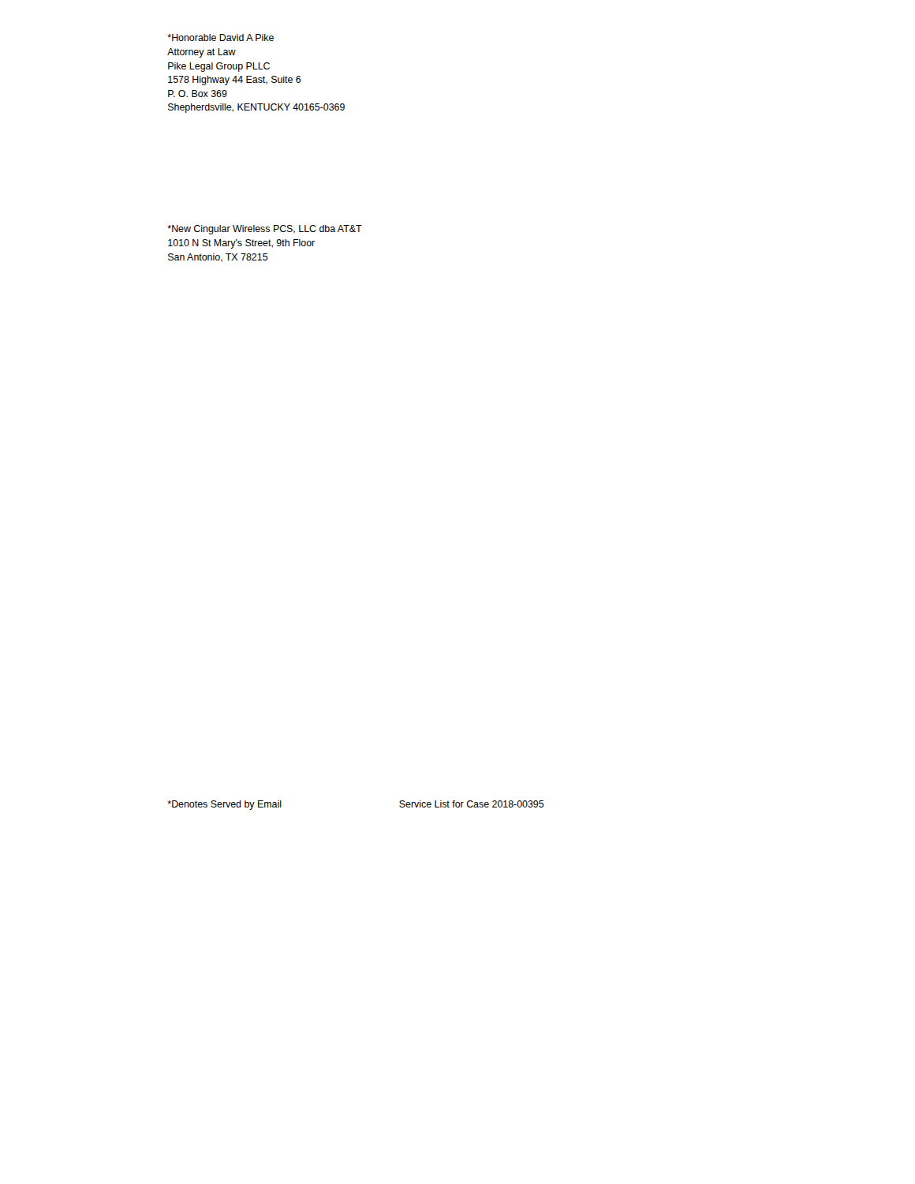*Honorable David A Pike Attorney at Law Pike Legal Group PLLC 1578 Highway 44 East, Suite 6 P. O. Box 369 Shepherdsville, KENTUCKY 40165-0369
*New Cingular Wireless PCS, LLC dba AT&T 1010 N St Mary's Street, 9th Floor San Antonio, TX 78215
*Denotes Served by Email Service List for Case 2018-00395